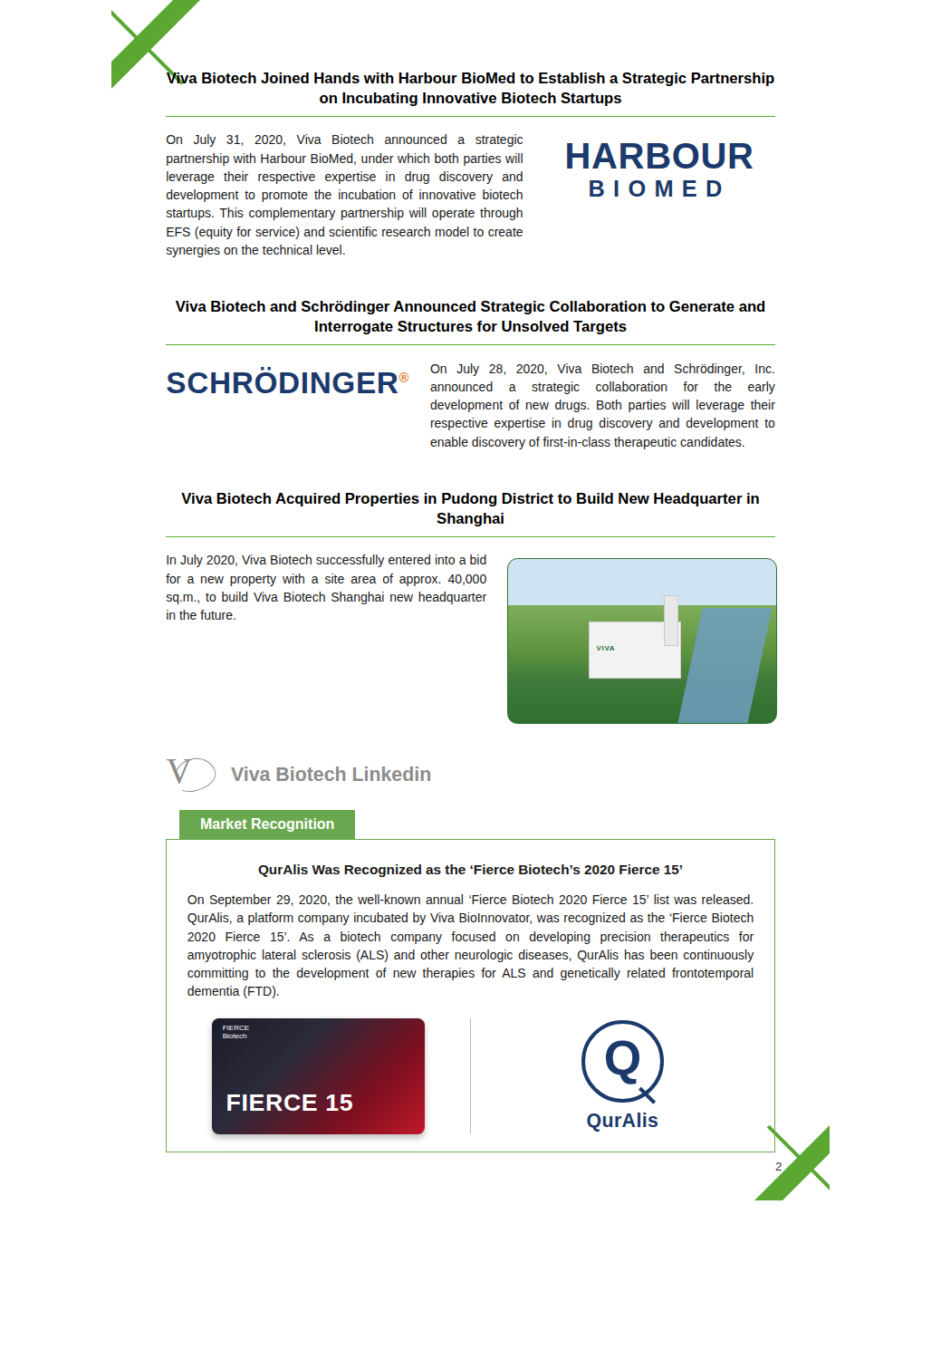Viva Biotech Joined Hands with Harbour BioMed to Establish a Strategic Partnership on Incubating Innovative Biotech Startups
On July 31, 2020, Viva Biotech announced a strategic partnership with Harbour BioMed, under which both parties will leverage their respective expertise in drug discovery and development to promote the incubation of innovative biotech startups. This complementary partnership will operate through EFS (equity for service) and scientific research model to create synergies on the technical level.
HARBOUR
BIOMED
Viva Biotech and Schrödinger Announced Strategic Collaboration to Generate and Interrogate Structures for Unsolved Targets
SCHRÖDINGER®
On July 28, 2020, Viva Biotech and Schrödinger, Inc. announced a strategic collaboration for the early development of new drugs. Both parties will leverage their respective expertise in drug discovery and development to enable discovery of first-in-class therapeutic candidates.
Viva Biotech Acquired Properties in Pudong District to Build New Headquarter in Shanghai
In July 2020, Viva Biotech successfully entered into a bid for a new property with a site area of approx. 40,000 sq.m., to build Viva Biotech Shanghai new headquarter in the future.
VIVA
V
Viva Biotech Linkedin
Market Recognition
QurAlis Was Recognized as the ‘Fierce Biotech’s 2020 Fierce 15’
On September 29, 2020, the well-known annual ‘Fierce Biotech 2020 Fierce 15’ list was released. QurAlis, a platform company incubated by Viva BioInnovator, was recognized as the ‘Fierce Biotech 2020 Fierce 15’. As a biotech company focused on developing precision therapeutics for amyotrophic lateral sclerosis (ALS) and other neurologic diseases, QurAlis has been continuously committing to the development of new therapies for ALS and genetically related frontotemporal dementia (FTD).
FIERCE
Biotech
FIERCE 15
Q
QurAlis
2